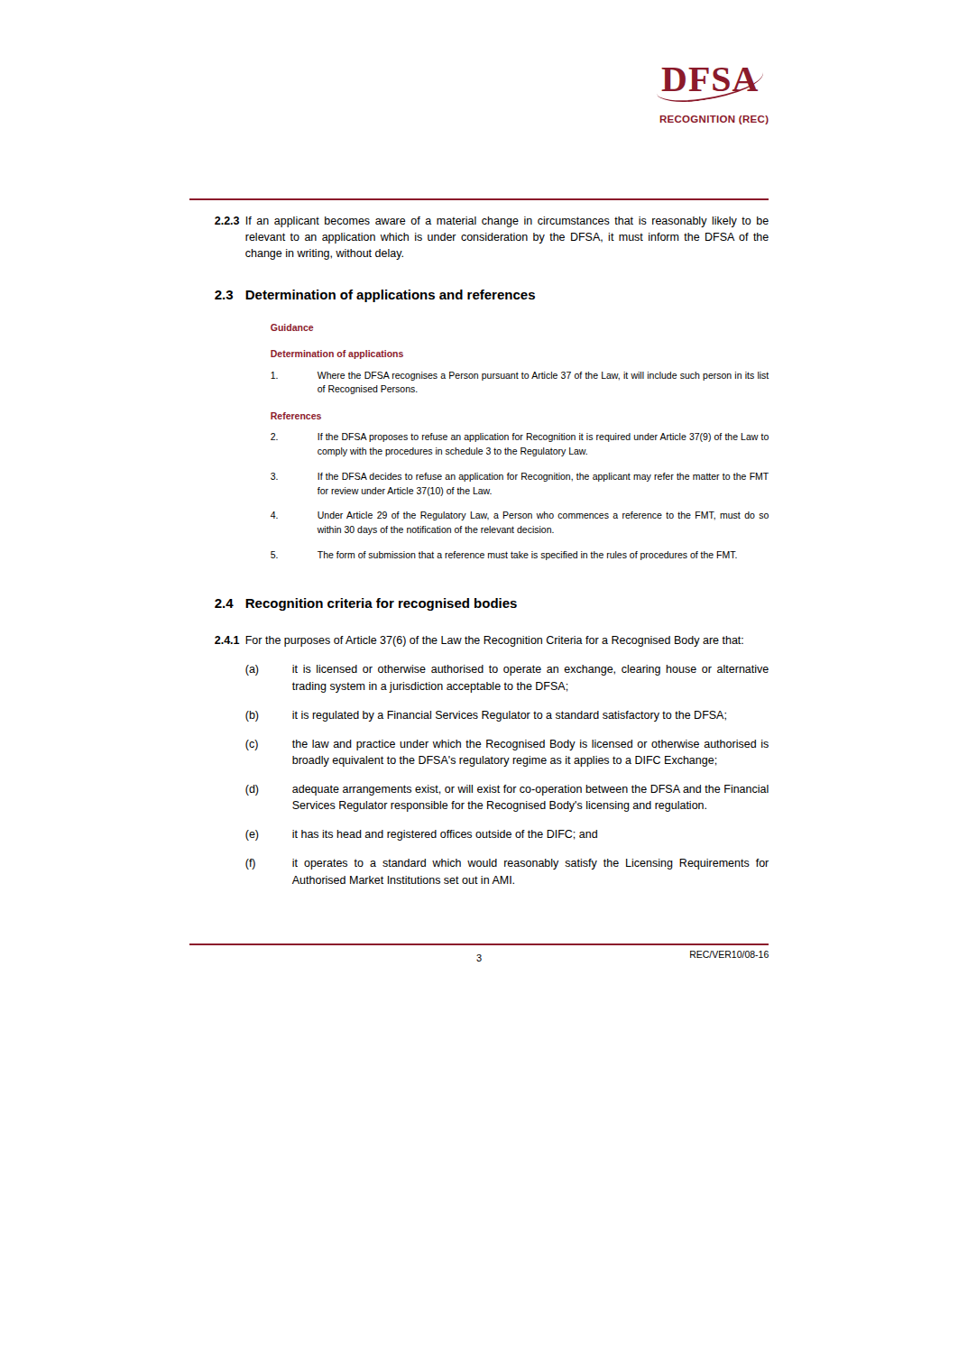DFSA
RECOGNITION (REC)
2.2.3
If an applicant becomes aware of a material change in circumstances that is reasonably likely to be relevant to an application which is under consideration by the DFSA, it must inform the DFSA of the change in writing, without delay.
2.3 Determination of applications and references
Guidance
Determination of applications
1.
Where the DFSA recognises a Person pursuant to Article 37 of the Law, it will include such person in its list of Recognised Persons.
References
2.
If the DFSA proposes to refuse an application for Recognition it is required under Article 37(9) of the Law to comply with the procedures in schedule 3 to the Regulatory Law.
3.
If the DFSA decides to refuse an application for Recognition, the applicant may refer the matter to the FMT for review under Article 37(10) of the Law.
4.
Under Article 29 of the Regulatory Law, a Person who commences a reference to the FMT, must do so within 30 days of the notification of the relevant decision.
5.
The form of submission that a reference must take is specified in the rules of procedures of the FMT.
2.4 Recognition criteria for recognised bodies
2.4.1
For the purposes of Article 37(6) of the Law the Recognition Criteria for a Recognised Body are that:
(a)
it is licensed or otherwise authorised to operate an exchange, clearing house or alternative trading system in a jurisdiction acceptable to the DFSA;
(b)
it is regulated by a Financial Services Regulator to a standard satisfactory to the DFSA;
(c)
the law and practice under which the Recognised Body is licensed or otherwise authorised is broadly equivalent to the DFSA's regulatory regime as it applies to a DIFC Exchange;
(d)
adequate arrangements exist, or will exist for co-operation between the DFSA and the Financial Services Regulator responsible for the Recognised Body's licensing and regulation.
(e)
it has its head and registered offices outside of the DIFC; and
(f)
it operates to a standard which would reasonably satisfy the Licensing Requirements for Authorised Market Institutions set out in AMI.
3 REC/VER10/08-16